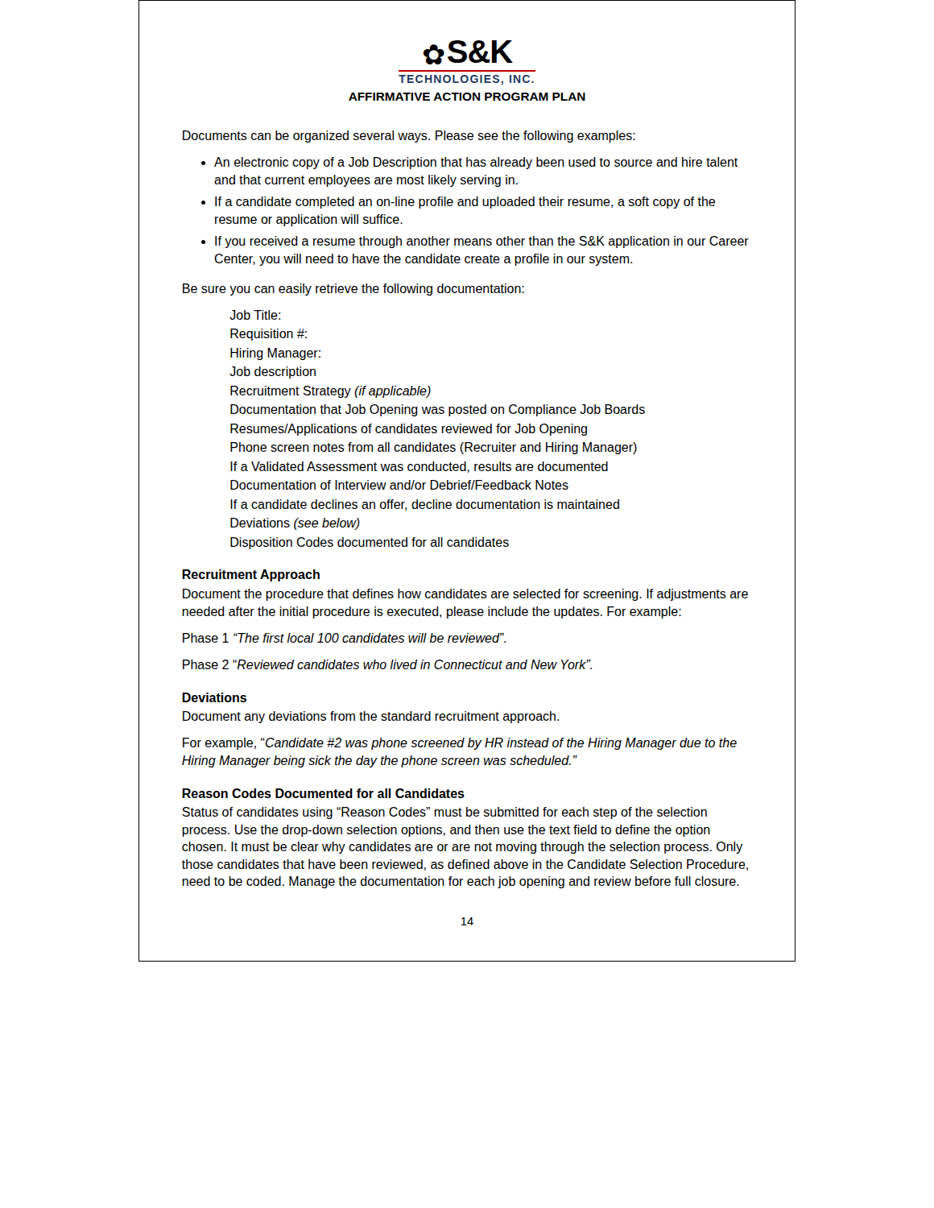✿S&K
TECHNOLOGIES, INC.
AFFIRMATIVE ACTION PROGRAM PLAN
Documents can be organized several ways. Please see the following examples:
An electronic copy of a Job Description that has already been used to source and hire talent and that current employees are most likely serving in.
If a candidate completed an on-line profile and uploaded their resume, a soft copy of the resume or application will suffice.
If you received a resume through another means other than the S&K application in our Career Center, you will need to have the candidate create a profile in our system.
Be sure you can easily retrieve the following documentation:
Job Title:
Requisition #:
Hiring Manager:
Job description
Recruitment Strategy (if applicable)
Documentation that Job Opening was posted on Compliance Job Boards
Resumes/Applications of candidates reviewed for Job Opening
Phone screen notes from all candidates (Recruiter and Hiring Manager)
If a Validated Assessment was conducted, results are documented
Documentation of Interview and/or Debrief/Feedback Notes
If a candidate declines an offer, decline documentation is maintained
Deviations (see below)
Disposition Codes documented for all candidates
Recruitment Approach
Document the procedure that defines how candidates are selected for screening. If adjustments are needed after the initial procedure is executed, please include the updates. For example:
Phase 1 “The first local 100 candidates will be reviewed”.
Phase 2 “Reviewed candidates who lived in Connecticut and New York”.
Deviations
Document any deviations from the standard recruitment approach.
For example, “Candidate #2 was phone screened by HR instead of the Hiring Manager due to the Hiring Manager being sick the day the phone screen was scheduled.”
Reason Codes Documented for all Candidates
Status of candidates using “Reason Codes” must be submitted for each step of the selection process. Use the drop-down selection options, and then use the text field to define the option chosen. It must be clear why candidates are or are not moving through the selection process. Only those candidates that have been reviewed, as defined above in the Candidate Selection Procedure, need to be coded. Manage the documentation for each job opening and review before full closure.
14